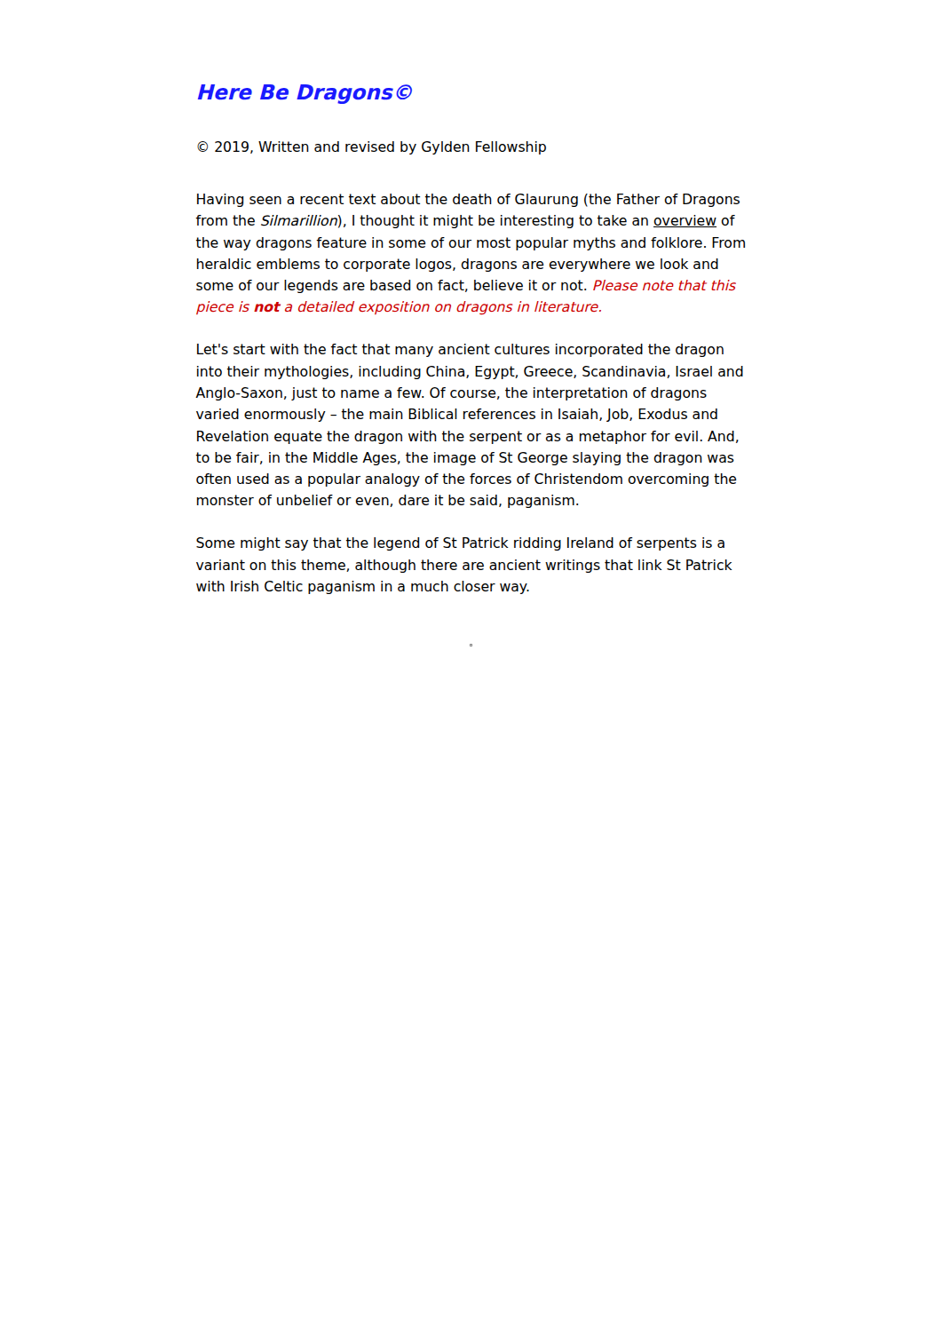Here Be Dragons©
© 2019, Written and revised by Gylden Fellowship
Having seen a recent text about the death of Glaurung (the Father of Dragons from the Silmarillion), I thought it might be interesting to take an overview of the way dragons feature in some of our most popular myths and folklore. From heraldic emblems to corporate logos, dragons are everywhere we look and some of our legends are based on fact, believe it or not. Please note that this piece is not a detailed exposition on dragons in literature.
Let's start with the fact that many ancient cultures incorporated the dragon into their mythologies, including China, Egypt, Greece, Scandinavia, Israel and Anglo-Saxon, just to name a few. Of course, the interpretation of dragons varied enormously – the main Biblical references in Isaiah, Job, Exodus and Revelation equate the dragon with the serpent or as a metaphor for evil. And, to be fair, in the Middle Ages, the image of St George slaying the dragon was often used as a popular analogy of the forces of Christendom overcoming the monster of unbelief or even, dare it be said, paganism.
Some might say that the legend of St Patrick ridding Ireland of serpents is a variant on this theme, although there are ancient writings that link St Patrick with Irish Celtic paganism in a much closer way.